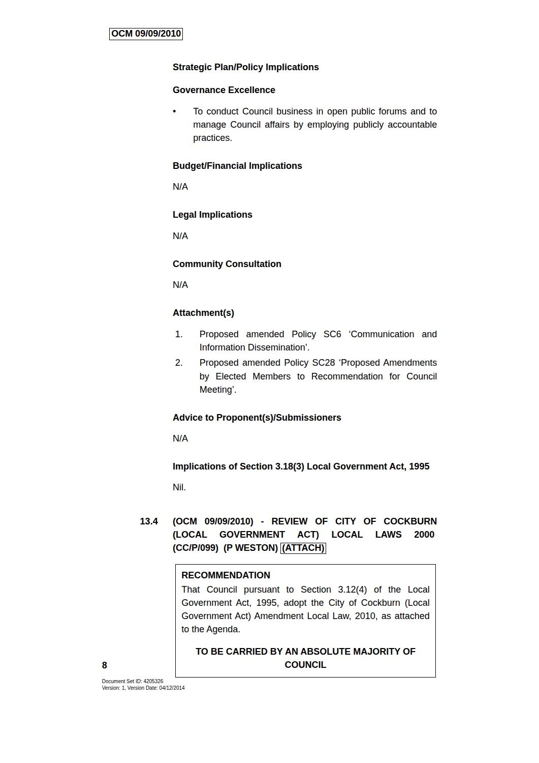OCM 09/09/2010
Strategic Plan/Policy Implications
Governance Excellence
•
To conduct Council business in open public forums and to manage Council affairs by employing publicly accountable practices.
Budget/Financial Implications
N/A
Legal Implications
N/A
Community Consultation
N/A
Attachment(s)
1.
Proposed amended Policy SC6 ‘Communication and Information Dissemination’.
2.
Proposed amended Policy SC28 ‘Proposed Amendments by Elected Members to Recommendation for Council Meeting’.
Advice to Proponent(s)/Submissioners
N/A
Implications of Section 3.18(3) Local Government Act, 1995
Nil.
13.4
(OCM 09/09/2010) - REVIEW OF CITY OF COCKBURN (LOCAL GOVERNMENT ACT) LOCAL LAWS 2000 (CC/P/099) (P WESTON) (ATTACH)
RECOMMENDATION
That Council pursuant to Section 3.12(4) of the Local Government Act, 1995, adopt the City of Cockburn (Local Government Act) Amendment Local Law, 2010, as attached to the Agenda.
TO BE CARRIED BY AN ABSOLUTE MAJORITY OF COUNCIL
8
Document Set ID: 4205326
Version: 1, Version Date: 04/12/2014